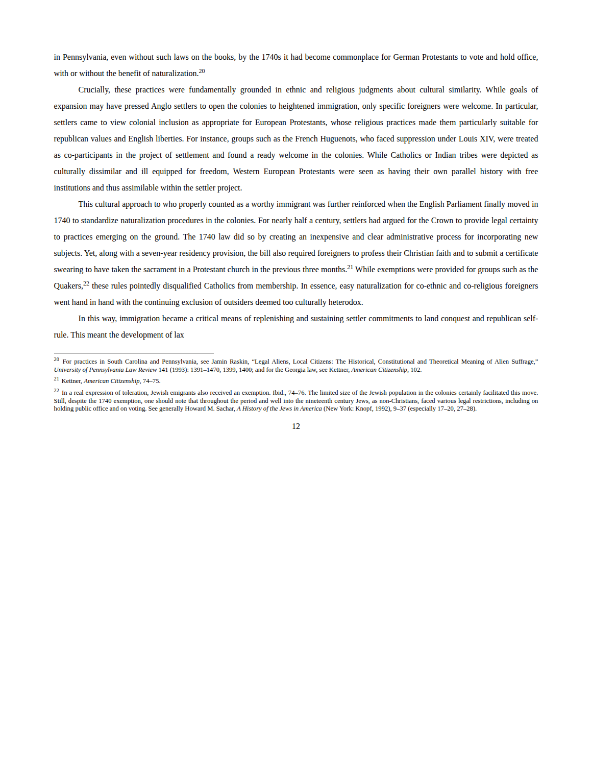in Pennsylvania, even without such laws on the books, by the 1740s it had become commonplace for German Protestants to vote and hold office, with or without the benefit of naturalization.20
Crucially, these practices were fundamentally grounded in ethnic and religious judgments about cultural similarity. While goals of expansion may have pressed Anglo settlers to open the colonies to heightened immigration, only specific foreigners were welcome. In particular, settlers came to view colonial inclusion as appropriate for European Protestants, whose religious practices made them particularly suitable for republican values and English liberties. For instance, groups such as the French Huguenots, who faced suppression under Louis XIV, were treated as co-participants in the project of settlement and found a ready welcome in the colonies. While Catholics or Indian tribes were depicted as culturally dissimilar and ill equipped for freedom, Western European Protestants were seen as having their own parallel history with free institutions and thus assimilable within the settler project.
This cultural approach to who properly counted as a worthy immigrant was further reinforced when the English Parliament finally moved in 1740 to standardize naturalization procedures in the colonies. For nearly half a century, settlers had argued for the Crown to provide legal certainty to practices emerging on the ground. The 1740 law did so by creating an inexpensive and clear administrative process for incorporating new subjects. Yet, along with a seven-year residency provision, the bill also required foreigners to profess their Christian faith and to submit a certificate swearing to have taken the sacrament in a Protestant church in the previous three months.21 While exemptions were provided for groups such as the Quakers,22 these rules pointedly disqualified Catholics from membership. In essence, easy naturalization for co-ethnic and co-religious foreigners went hand in hand with the continuing exclusion of outsiders deemed too culturally heterodox.
In this way, immigration became a critical means of replenishing and sustaining settler commitments to land conquest and republican self-rule. This meant the development of lax
20 For practices in South Carolina and Pennsylvania, see Jamin Raskin, “Legal Aliens, Local Citizens: The Historical, Constitutional and Theoretical Meaning of Alien Suffrage,” University of Pennsylvania Law Review 141 (1993): 1391–1470, 1399, 1400; and for the Georgia law, see Kettner, American Citizenship, 102.
21 Kettner, American Citizenship, 74–75.
22 In a real expression of toleration, Jewish emigrants also received an exemption. Ibid., 74–76. The limited size of the Jewish population in the colonies certainly facilitated this move. Still, despite the 1740 exemption, one should note that throughout the period and well into the nineteenth century Jews, as non-Christians, faced various legal restrictions, including on holding public office and on voting. See generally Howard M. Sachar, A History of the Jews in America (New York: Knopf, 1992), 9–37 (especially 17–20, 27–28).
12